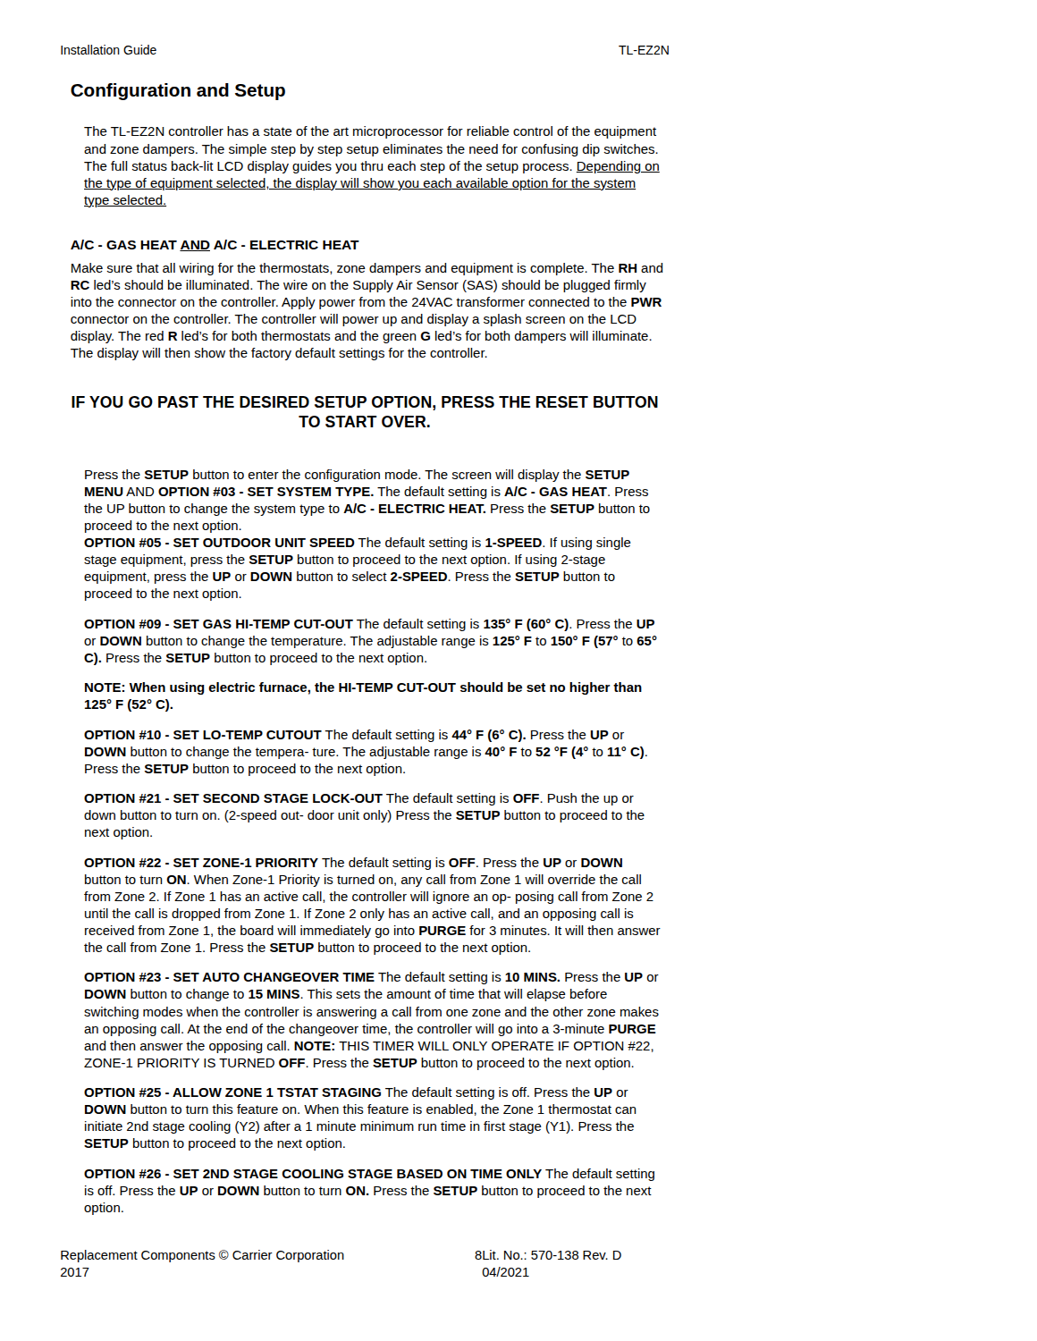Installation Guide TL-EZ2N
Configuration and Setup
The TL-EZ2N controller has a state of the art microprocessor for reliable control of the equipment and zone dampers. The simple step by step setup eliminates the need for confusing dip switches. The full status back-lit LCD display guides you thru each step of the setup process. Depending on the type of equipment selected, the display will show you each available option for the system type selected.
A/C - GAS HEAT AND A/C - ELECTRIC HEAT
Make sure that all wiring for the thermostats, zone dampers and equipment is complete. The RH and RC led’s should be illuminated. The wire on the Supply Air Sensor (SAS) should be plugged firmly into the connector on the controller. Apply power from the 24VAC transformer connected to the PWR connector on the controller. The controller will power up and display a splash screen on the LCD display. The red R led’s for both thermostats and the green G led’s for both dampers will illuminate. The display will then show the factory default settings for the controller.
IF YOU GO PAST THE DESIRED SETUP OPTION, PRESS THE RESET BUTTON TO START OVER.
Press the SETUP button to enter the configuration mode. The screen will display the SETUP MENU AND OPTION #03 - SET SYSTEM TYPE. The default setting is A/C - GAS HEAT. Press the UP button to change the system type to A/C - ELECTRIC HEAT. Press the SETUP button to proceed to the next option.
OPTION #05 - SET OUTDOOR UNIT SPEED The default setting is 1-SPEED. If using single stage equipment, press the SETUP button to proceed to the next option. If using 2-stage equipment, press the UP or DOWN button to select 2-SPEED. Press the SETUP button to proceed to the next option.
OPTION #09 - SET GAS HI-TEMP CUT-OUT The default setting is 135° F (60° C). Press the UP or DOWN button to change the temperature. The adjustable range is 125° F to 150° F (57° to 65° C). Press the SETUP button to proceed to the next option.
NOTE: When using electric furnace, the HI-TEMP CUT-OUT should be set no higher than 125° F (52° C).
OPTION #10 - SET LO-TEMP CUTOUT The default setting is 44° F (6° C). Press the UP or DOWN button to change the tempera- ture. The adjustable range is 40° F to 52 °F (4° to 11° C). Press the SETUP button to proceed to the next option.
OPTION #21 - SET SECOND STAGE LOCK-OUT The default setting is OFF. Push the up or down button to turn on. (2-speed out- door unit only) Press the SETUP button to proceed to the next option.
OPTION #22 - SET ZONE-1 PRIORITY The default setting is OFF. Press the UP or DOWN button to turn ON. When Zone-1 Priority is turned on, any call from Zone 1 will override the call from Zone 2. If Zone 1 has an active call, the controller will ignore an op- posing call from Zone 2 until the call is dropped from Zone 1. If Zone 2 only has an active call, and an opposing call is received from Zone 1, the board will immediately go into PURGE for 3 minutes. It will then answer the call from Zone 1. Press the SETUP button to proceed to the next option.
OPTION #23 - SET AUTO CHANGEOVER TIME The default setting is 10 MINS. Press the UP or DOWN button to change to 15 MINS. This sets the amount of time that will elapse before switching modes when the controller is answering a call from one zone and the other zone makes an opposing call. At the end of the changeover time, the controller will go into a 3-minute PURGE and then answer the opposing call. NOTE: THIS TIMER WILL ONLY OPERATE IF OPTION #22, ZONE-1 PRIORITY IS TURNED OFF. Press the SETUP button to proceed to the next option.
OPTION #25 - ALLOW ZONE 1 TSTAT STAGING The default setting is off. Press the UP or DOWN button to turn this feature on. When this feature is enabled, the Zone 1 thermostat can initiate 2nd stage cooling (Y2) after a 1 minute minimum run time in first stage (Y1). Press the SETUP button to proceed to the next option.
OPTION #26 - SET 2ND STAGE COOLING STAGE BASED ON TIME ONLY The default setting is off. Press the UP or DOWN button to turn ON. Press the SETUP button to proceed to the next option.
Replacement Components © Carrier Corporation 2017 8 Lit. No.: 570-138 Rev. D 04/2021